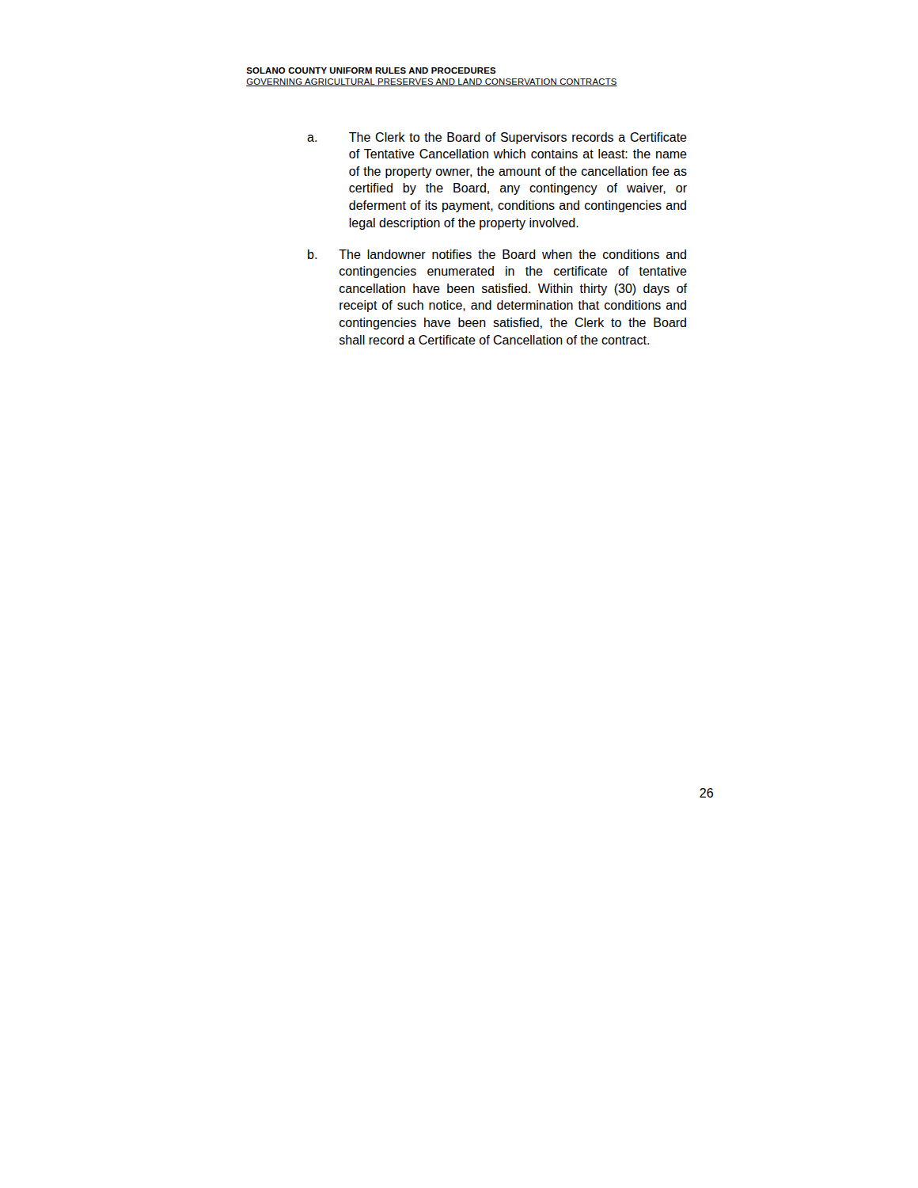SOLANO COUNTY UNIFORM RULES AND PROCEDURES
GOVERNING AGRICULTURAL PRESERVES AND LAND CONSERVATION CONTRACTS
a.
The Clerk to the Board of Supervisors records a Certificate of Tentative Cancellation which contains at least: the name of the property owner, the amount of the cancellation fee as certified by the Board, any contingency of waiver, or deferment of its payment, conditions and contingencies and legal description of the property involved.
b.
The landowner notifies the Board when the conditions and contingencies enumerated in the certificate of tentative cancellation have been satisfied. Within thirty (30) days of receipt of such notice, and determination that conditions and contingencies have been satisfied, the Clerk to the Board shall record a Certificate of Cancellation of the contract.
26